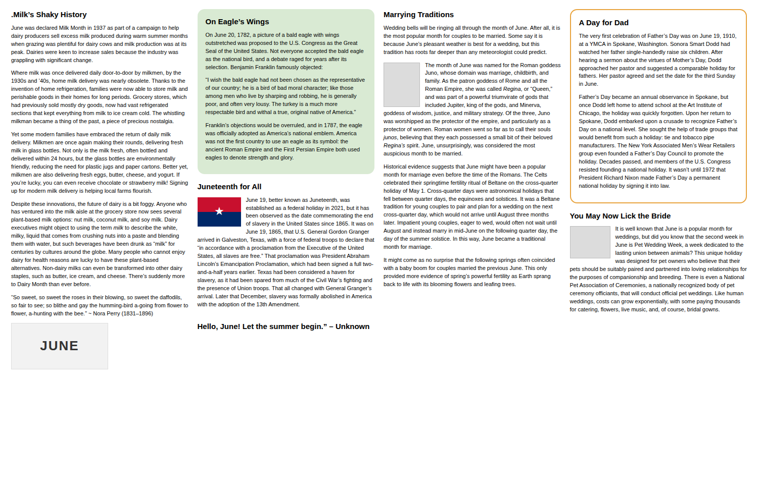.Milk’s Shaky History
June was declared Milk Month in 1937 as part of a campaign to help dairy producers sell excess milk produced during warm summer months when grazing was plentiful for dairy cows and milk production was at its peak. Dairies were keen to increase sales because the industry was grappling with significant change.
Where milk was once delivered daily door-to-door by milkmen, by the 1930s and ’40s, home milk delivery was nearly obsolete. Thanks to the invention of home refrigeration, families were now able to store milk and perishable goods in their homes for long periods. Grocery stores, which had previously sold mostly dry goods, now had vast refrigerated sections that kept everything from milk to ice cream cold. The whistling milkman became a thing of the past, a piece of precious nostalgia.
Yet some modern families have embraced the return of daily milk delivery. Milkmen are once again making their rounds, delivering fresh milk in glass bottles. Not only is the milk fresh, often bottled and delivered within 24 hours, but the glass bottles are environmentally friendly, reducing the need for plastic jugs and paper cartons. Better yet, milkmen are also delivering fresh eggs, butter, cheese, and yogurt. If you’re lucky, you can even receive chocolate or strawberry milk! Signing up for modern milk delivery is helping local farms flourish.
Despite these innovations, the future of dairy is a bit foggy. Anyone who has ventured into the milk aisle at the grocery store now sees several plant-based milk options: nut milk, coconut milk, and soy milk. Dairy executives might object to using the term milk to describe the white, milky, liquid that comes from crushing nuts into a paste and blending them with water, but such beverages have been drunk as “milk” for centuries by cultures around the globe. Many people who cannot enjoy dairy for health reasons are lucky to have these plant-based alternatives. Non-dairy milks can even be transformed into other dairy staples, such as butter, ice cream, and cheese. There’s suddenly more to Dairy Month than ever before.
“So sweet, so sweet the roses in their blowing, so sweet the daffodils, so fair to see; so blithe and gay the humming-bird a-going from flower to flower, a-hunting with the bee.” ~ Nora Perry (1831–1896)
JUNE
On Eagle’s Wings
On June 20, 1782, a picture of a bald eagle with wings outstretched was proposed to the U.S. Congress as the Great Seal of the United States. Not everyone accepted the bald eagle as the national bird, and a debate raged for years after its selection. Benjamin Franklin famously objected:
“I wish the bald eagle had not been chosen as the representative of our country; he is a bird of bad moral character; like those among men who live by sharping and robbing, he is generally poor, and often very lousy. The turkey is a much more respectable bird and withal a true, original native of America.”
Franklin’s objections would be overruled, and in 1787, the eagle was officially adopted as America’s national emblem. America was not the first country to use an eagle as its symbol: the ancient Roman Empire and the First Persian Empire both used eagles to denote strength and glory.
Juneteenth for All
June 19, better known as Juneteenth, was established as a federal holiday in 2021, but it has been observed as the date commemorating the end of slavery in the United States since 1865. It was on June 19, 1865, that U.S. General Gordon Granger arrived in Galveston, Texas, with a force of federal troops to declare that “in accordance with a proclamation from the Executive of the United States, all slaves are free.” That proclamation was President Abraham Lincoln’s Emancipation Proclamation, which had been signed a full two-and-a-half years earlier. Texas had been considered a haven for slavery, as it had been spared from much of the Civil War’s fighting and the presence of Union troops. That all changed with General Granger’s arrival. Later that December, slavery was formally abolished in America with the adoption of the 13th Amendment.
Hello, June! Let the summer begin.” – Unknown
Marrying Traditions
Wedding bells will be ringing all through the month of June. After all, it is the most popular month for couples to be married. Some say it is because June’s pleasant weather is best for a wedding, but this tradition has roots far deeper than any meteorologist could predict.
The month of June was named for the Roman goddess Juno, whose domain was marriage, childbirth, and family. As the patron goddess of Rome and all the Roman Empire, she was called Regina, or “Queen,” and was part of a powerful triumvirate of gods that included Jupiter, king of the gods, and Minerva, goddess of wisdom, justice, and military strategy. Of the three, Juno was worshipped as the protector of the empire, and particularly as a protector of women. Roman women went so far as to call their souls junos, believing that they each possessed a small bit of their beloved Regina’s spirit. June, unsurprisingly, was considered the most auspicious month to be married.
Historical evidence suggests that June might have been a popular month for marriage even before the time of the Romans. The Celts celebrated their springtime fertility ritual of Beltane on the cross-quarter holiday of May 1. Cross-quarter days were astronomical holidays that fell between quarter days, the equinoxes and solstices. It was a Beltane tradition for young couples to pair and plan for a wedding on the next cross-quarter day, which would not arrive until August three months later. Impatient young couples, eager to wed, would often not wait until August and instead marry in mid-June on the following quarter day, the day of the summer solstice. In this way, June became a traditional month for marriage.
It might come as no surprise that the following springs often coincided with a baby boom for couples married the previous June. This only provided more evidence of spring’s powerful fertility as Earth sprang back to life with its blooming flowers and leafing trees.
A Day for Dad
The very first celebration of Father’s Day was on June 19, 1910, at a YMCA in Spokane, Washington. Sonora Smart Dodd had watched her father single-handedly raise six children. After hearing a sermon about the virtues of Mother’s Day, Dodd approached her pastor and suggested a comparable holiday for fathers. Her pastor agreed and set the date for the third Sunday in June.
Father’s Day became an annual observance in Spokane, but once Dodd left home to attend school at the Art Institute of Chicago, the holiday was quickly forgotten. Upon her return to Spokane, Dodd embarked upon a crusade to recognize Father’s Day on a national level. She sought the help of trade groups that would benefit from such a holiday: tie and tobacco pipe manufacturers. The New York Associated Men’s Wear Retailers group even founded a Father’s Day Council to promote the holiday. Decades passed, and members of the U.S. Congress resisted founding a national holiday. It wasn’t until 1972 that President Richard Nixon made Father’s Day a permanent national holiday by signing it into law.
You May Now Lick the Bride
It is well known that June is a popular month for weddings, but did you know that the second week in June is Pet Wedding Week, a week dedicated to the lasting union between animals? This unique holiday was designed for pet owners who believe that their pets should be suitably paired and partnered into loving relationships for the purposes of companionship and breeding. There is even a National Pet Association of Ceremonies, a nationally recognized body of pet ceremony officiants, that will conduct official pet weddings. Like human weddings, costs can grow exponentially, with some paying thousands for catering, flowers, live music, and, of course, bridal gowns.